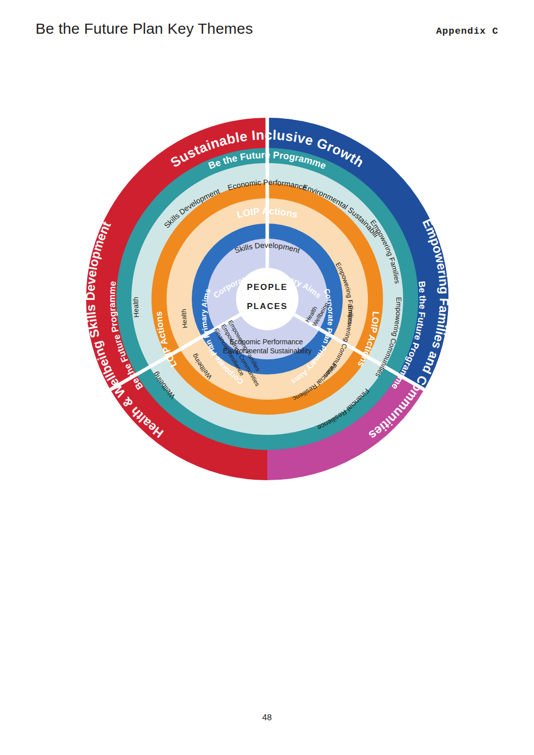Be the Future Plan Key Themes
Appendix C
Be the Future Plan Key Themes wheel diagram A circular diagram divided into three sectors: Sustainable Inclusive Growth, Empowering Families and Communities, and Health & Wellbeing Skills Development. Concentric rings from outside in are labelled Be the Future Programme, LOIP Actions, and Corporate Plan Primary Aims, with a central hub labelled People and Places. Sustainable Inclusive Growth Be the Future Programme Skills Development Economic Performance Environmental Sustainability LOIP Actions Skills Development Corporate Plan Primary Aims Economic Performance Environmental Sustainability PEOPLE PLACES Empowering Families and Communities Be the Future Programme Empowering Families Empowering Communities Financial Resilience LOIP Actions Empowering Families Empowering Communities Financial Resilience Corporate Plan Primary Aims Empowering Families Empowering Communities Financial Resilience Health & Wellbeing Skills Development Be the Future Programme Wellbeing Health LOIP Actions Wellbeing Health Corporate Plan Primary Aims Health Wellbeing
48